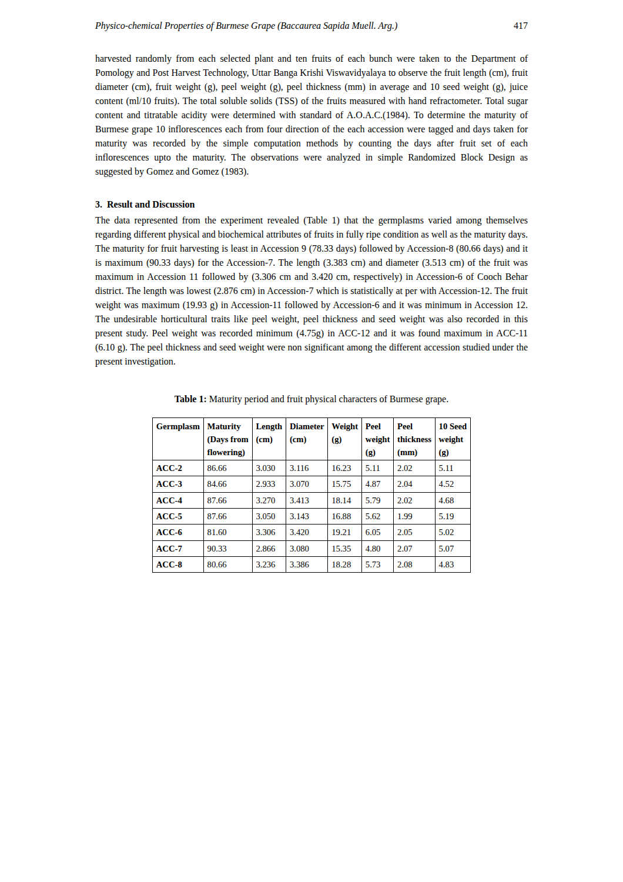Physico-chemical Properties of Burmese Grape (Baccaurea Sapida Muell. Arg.) 417
harvested randomly from each selected plant and ten fruits of each bunch were taken to the Department of Pomology and Post Harvest Technology, Uttar Banga Krishi Viswavidyalaya to observe the fruit length (cm), fruit diameter (cm), fruit weight (g), peel weight (g), peel thickness (mm) in average and 10 seed weight (g), juice content (ml/10 fruits). The total soluble solids (TSS) of the fruits measured with hand refractometer. Total sugar content and titratable acidity were determined with standard of A.O.A.C.(1984). To determine the maturity of Burmese grape 10 inflorescences each from four direction of the each accession were tagged and days taken for maturity was recorded by the simple computation methods by counting the days after fruit set of each inflorescences upto the maturity. The observations were analyzed in simple Randomized Block Design as suggested by Gomez and Gomez (1983).
3. Result and Discussion
The data represented from the experiment revealed (Table 1) that the germplasms varied among themselves regarding different physical and biochemical attributes of fruits in fully ripe condition as well as the maturity days. The maturity for fruit harvesting is least in Accession 9 (78.33 days) followed by Accession-8 (80.66 days) and it is maximum (90.33 days) for the Accession-7. The length (3.383 cm) and diameter (3.513 cm) of the fruit was maximum in Accession 11 followed by (3.306 cm and 3.420 cm, respectively) in Accession-6 of Cooch Behar district. The length was lowest (2.876 cm) in Accession-7 which is statistically at per with Accession-12. The fruit weight was maximum (19.93 g) in Accession-11 followed by Accession-6 and it was minimum in Accession 12. The undesirable horticultural traits like peel weight, peel thickness and seed weight was also recorded in this present study. Peel weight was recorded minimum (4.75g) in ACC-12 and it was found maximum in ACC-11 (6.10 g). The peel thickness and seed weight were non significant among the different accession studied under the present investigation.
Table 1: Maturity period and fruit physical characters of Burmese grape.
| Germplasm | Maturity (Days from flowering) | Length (cm) | Diameter (cm) | Weight (g) | Peel weight (g) | Peel thickness (mm) | 10 Seed weight (g) |
| --- | --- | --- | --- | --- | --- | --- | --- |
| ACC-2 | 86.66 | 3.030 | 3.116 | 16.23 | 5.11 | 2.02 | 5.11 |
| ACC-3 | 84.66 | 2.933 | 3.070 | 15.75 | 4.87 | 2.04 | 4.52 |
| ACC-4 | 87.66 | 3.270 | 3.413 | 18.14 | 5.79 | 2.02 | 4.68 |
| ACC-5 | 87.66 | 3.050 | 3.143 | 16.88 | 5.62 | 1.99 | 5.19 |
| ACC-6 | 81.60 | 3.306 | 3.420 | 19.21 | 6.05 | 2.05 | 5.02 |
| ACC-7 | 90.33 | 2.866 | 3.080 | 15.35 | 4.80 | 2.07 | 5.07 |
| ACC-8 | 80.66 | 3.236 | 3.386 | 18.28 | 5.73 | 2.08 | 4.83 |